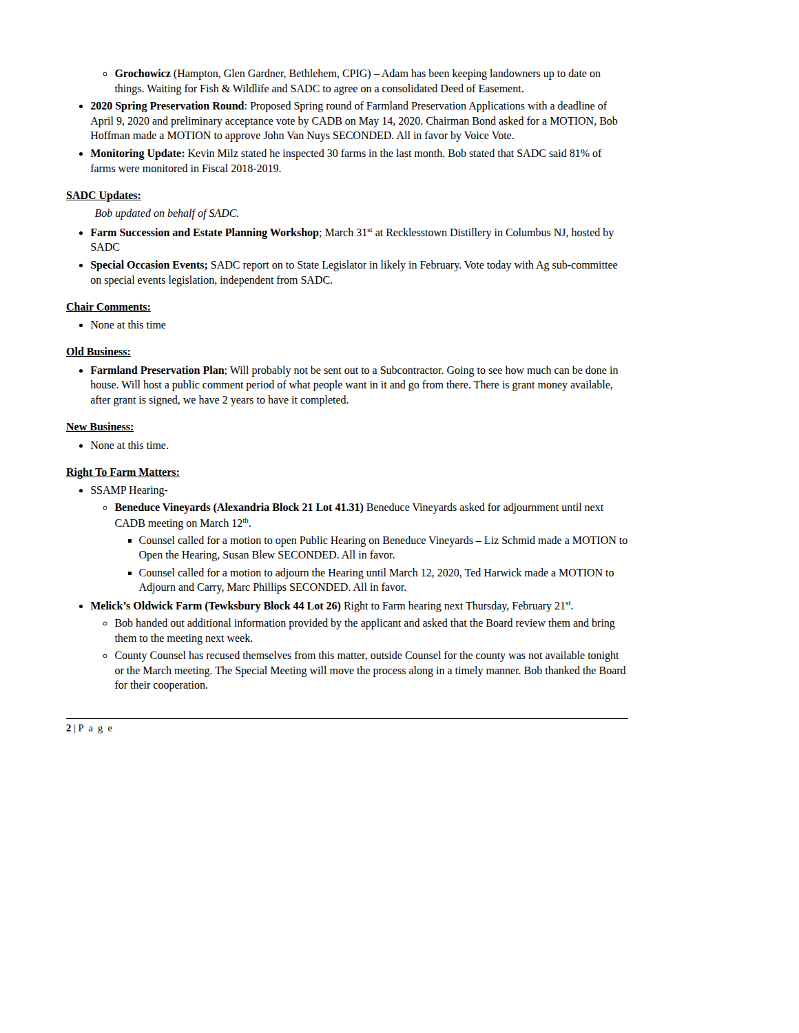Grochowicz (Hampton, Glen Gardner, Bethlehem, CPIG) – Adam has been keeping landowners up to date on things. Waiting for Fish & Wildlife and SADC to agree on a consolidated Deed of Easement.
2020 Spring Preservation Round: Proposed Spring round of Farmland Preservation Applications with a deadline of April 9, 2020 and preliminary acceptance vote by CADB on May 14, 2020. Chairman Bond asked for a MOTION, Bob Hoffman made a MOTION to approve John Van Nuys SECONDED. All in favor by Voice Vote.
Monitoring Update: Kevin Milz stated he inspected 30 farms in the last month. Bob stated that SADC said 81% of farms were monitored in Fiscal 2018-2019.
SADC Updates:
Bob updated on behalf of SADC.
Farm Succession and Estate Planning Workshop; March 31st at Recklesstown Distillery in Columbus NJ, hosted by SADC
Special Occasion Events; SADC report on to State Legislator in likely in February. Vote today with Ag sub-committee on special events legislation, independent from SADC.
Chair Comments:
None at this time
Old Business:
Farmland Preservation Plan; Will probably not be sent out to a Subcontractor. Going to see how much can be done in house. Will host a public comment period of what people want in it and go from there. There is grant money available, after grant is signed, we have 2 years to have it completed.
New Business:
None at this time.
Right To Farm Matters:
SSAMP Hearing-
Beneduce Vineyards (Alexandria Block 21 Lot 41.31) Beneduce Vineyards asked for adjournment until next CADB meeting on March 12th.
Counsel called for a motion to open Public Hearing on Beneduce Vineyards – Liz Schmid made a MOTION to Open the Hearing, Susan Blew SECONDED. All in favor.
Counsel called for a motion to adjourn the Hearing until March 12, 2020, Ted Harwick made a MOTION to Adjourn and Carry, Marc Phillips SECONDED. All in favor.
Melick’s Oldwick Farm (Tewksbury Block 44 Lot 26) Right to Farm hearing next Thursday, February 21st.
Bob handed out additional information provided by the applicant and asked that the Board review them and bring them to the meeting next week.
County Counsel has recused themselves from this matter, outside Counsel for the county was not available tonight or the March meeting. The Special Meeting will move the process along in a timely manner. Bob thanked the Board for their cooperation.
2 | P a g e